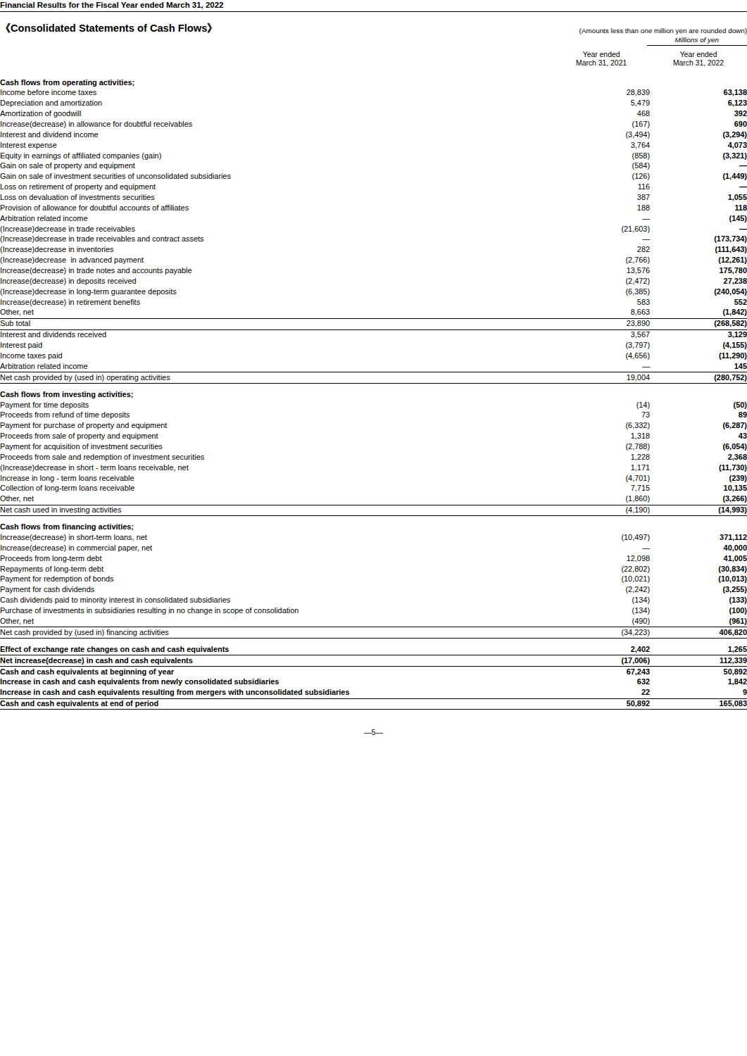Financial Results for the Fiscal Year ended March 31, 2022
《Consolidated Statements of Cash Flows》
(Amounts less than one million yen are rounded down)
Millions of yen
| | Year ended March 31, 2021 | Year ended March 31, 2022 |
| Cash flows from operating activities; | | |
| Income before income taxes | 28,839 | 63,138 |
| Depreciation and amortization | 5,479 | 6,123 |
| Amortization of goodwill | 468 | 392 |
| Increase(decrease) in allowance for doubtful receivables | (167) | 690 |
| Interest and dividend income | (3,494) | (3,294) |
| Interest expense | 3,764 | 4,073 |
| Equity in earnings of affiliated companies (gain) | (858) | (3,321) |
| Gain on sale of property and equipment | (584) | — |
| Gain on sale of investment securities of unconsolidated subsidiaries | (126) | (1,449) |
| Loss on retirement of property and equipment | 116 | — |
| Loss on devaluation of investments securities | 387 | 1,055 |
| Provision of allowance for doubtful accounts of affiliates | 188 | 118 |
| Arbitration related income | — | (145) |
| (Increase)decrease in trade receivables | (21,603) | — |
| (Increase)decrease in trade receivables and contract assets | — | (173,734) |
| (Increase)decrease in inventories | 282 | (111,643) |
| (Increase)decrease in advanced payment | (2,766) | (12,261) |
| Increase(decrease) in trade notes and accounts payable | 13,576 | 175,780 |
| Increase(decrease) in deposits received | (2,472) | 27,238 |
| (Increase)decrease in long-term guarantee deposits | (6,385) | (240,054) |
| Increase(decrease) in retirement benefits | 583 | 552 |
| Other, net | 8,663 | (1,842) |
| Sub total | 23,890 | (268,582) |
| Interest and dividends received | 3,567 | 3,129 |
| Interest paid | (3,797) | (4,155) |
| Income taxes paid | (4,656) | (11,290) |
| Arbitration related income | — | 145 |
| Net cash provided by (used in) operating activities | 19,004 | (280,752) |
| Cash flows from investing activities; | | |
| Payment for time deposits | (14) | (50) |
| Proceeds from refund of time deposits | 73 | 89 |
| Payment for purchase of property and equipment | (6,332) | (6,287) |
| Proceeds from sale of property and equipment | 1,318 | 43 |
| Payment for acquisition of investment securities | (2,788) | (6,054) |
| Proceeds from sale and redemption of investment securities | 1,228 | 2,368 |
| (Increase)decrease in short - term loans receivable, net | 1,171 | (11,730) |
| Increase in long - term loans receivable | (4,701) | (239) |
| Collection of long-term loans receivable | 7,715 | 10,135 |
| Other, net | (1,860) | (3,266) |
| Net cash used in investing activities | (4,190) | (14,993) |
| Cash flows from financing activities; | | |
| Increase(decrease) in short-term loans, net | (10,497) | 371,112 |
| Increase(decrease) in commercial paper, net | — | 40,000 |
| Proceeds from long-term debt | 12,098 | 41,005 |
| Repayments of long-term debt | (22,802) | (30,834) |
| Payment for redemption of bonds | (10,021) | (10,013) |
| Payment for cash dividends | (2,242) | (3,255) |
| Cash dividends paid to minority interest in consolidated subsidiaries | (134) | (133) |
| Purchase of investments in subsidiaries resulting in no change in scope of consolidation | (134) | (100) |
| Other, net | (490) | (961) |
| Net cash provided by (used in) financing activities | (34,223) | 406,820 |
| Effect of exchange rate changes on cash and cash equivalents | 2,402 | 1,265 |
| Net increase(decrease) in cash and cash equivalents | (17,006) | 112,339 |
| Cash and cash equivalents at beginning of year | 67,243 | 50,892 |
| Increase in cash and cash equivalents from newly consolidated subsidiaries | 632 | 1,842 |
| Increase in cash and cash equivalents resulting from mergers with unconsolidated subsidiaries | 22 | 9 |
| Cash and cash equivalents at end of period | 50,892 | 165,083 |
—5—